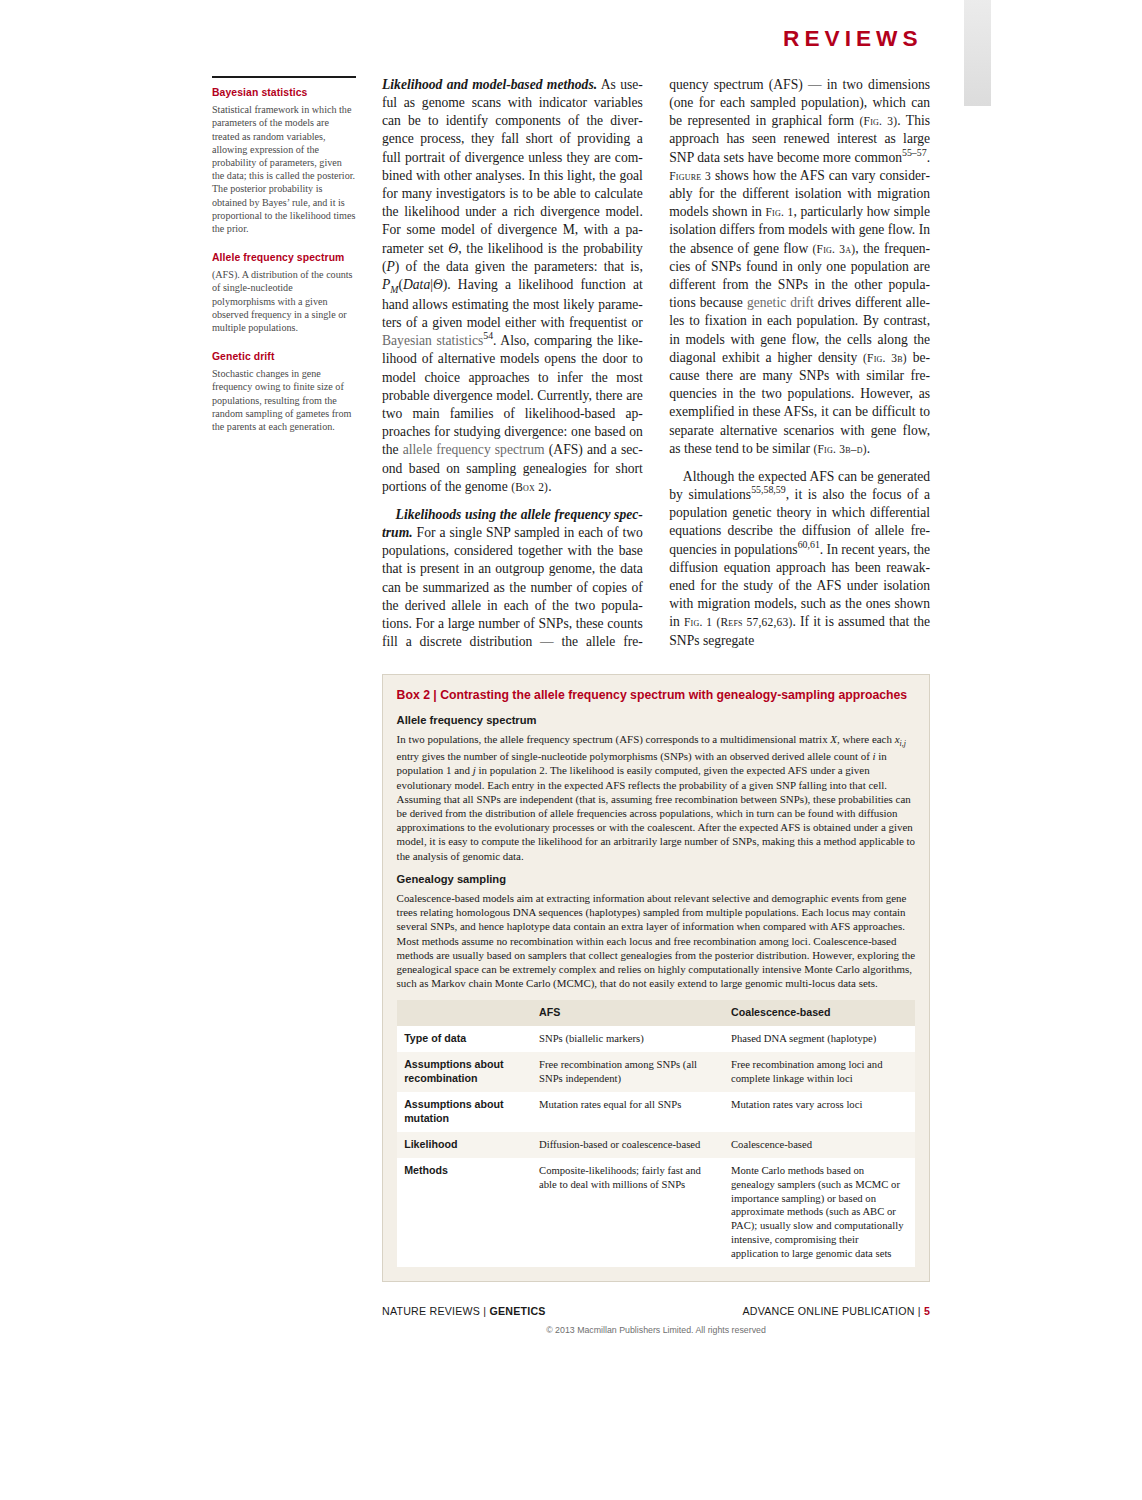Reviews
Bayesian statistics
Statistical framework in which the parameters of the models are treated as random variables, allowing expression of the probability of parameters, given the data; this is called the posterior. The posterior probability is obtained by Bayes’ rule, and it is proportional to the likelihood times the prior.
Allele frequency spectrum
(AFS). A distribution of the counts of single-nucleotide polymorphisms with a given observed frequency in a single or multiple populations.
Genetic drift
Stochastic changes in gene frequency owing to finite size of populations, resulting from the random sampling of gametes from the parents at each generation.
Likelihood and model-based methods. As useful as genome scans with indicator variables can be to identify components of the divergence process, they fall short of providing a full portrait of divergence unless they are combined with other analyses. In this light, the goal for many investigators is to be able to calculate the likelihood under a rich divergence model. For some model of divergence M, with a parameter set Θ, the likelihood is the probability (P) of the data given the parameters: that is, PM(Data|Θ). Having a likelihood function at hand allows estimating the most likely parameters of a given model either with frequentist or Bayesian statistics 54. Also, comparing the likelihood of alternative models opens the door to model choice approaches to infer the most probable divergence model. Currently, there are two main families of likelihood-based approaches for studying divergence: one based on the allele frequency spectrum (AFS) and a second based on sampling genealogies for short portions of the genome (Box 2).
Likelihoods using the allele frequency spectrum. For a single SNP sampled in each of two populations, considered together with the base that is present in an outgroup genome, the data can be summarized as the number of copies of the derived allele in each of the two populations. For a large number of SNPs, these counts fill a discrete distribution — the allele frequency spectrum (AFS) — in two dimensions (one for each sampled population), which can be represented in graphical form (Fig. 3). This approach has seen renewed interest as large SNP data sets have become more common55–57. Figure 3 shows how the AFS can vary considerably for the different isolation with migration models shown in Fig. 1, particularly how simple isolation differs from models with gene flow. In the absence of gene flow (Fig. 3a), the frequencies of SNPs found in only one population are different from the SNPs in the other populations because genetic drift drives different alleles to fixation in each population. By contrast, in models with gene flow, the cells along the diagonal exhibit a higher density (Fig. 3b) because there are many SNPs with similar frequencies in the two populations. However, as exemplified in these AFSs, it can be difficult to separate alternative scenarios with gene flow, as these tend to be similar (Fig. 3b–d).
Although the expected AFS can be generated by simulations55,58,59, it is also the focus of a population genetic theory in which differential equations describe the diffusion of allele frequencies in populations60,61. In recent years, the diffusion equation approach has been reawakened for the study of the AFS under isolation with migration models, such as the ones shown in Fig. 1 (Refs 57,62,63). If it is assumed that the SNPs segregate
Box 2 | Contrasting the allele frequency spectrum with genealogy-sampling approaches
Allele frequency spectrum
In two populations, the allele frequency spectrum (AFS) corresponds to a multidimensional matrix X, where each xi,j entry gives the number of single-nucleotide polymorphisms (SNPs) with an observed derived allele count of i in population 1 and j in population 2. The likelihood is easily computed, given the expected AFS under a given evolutionary model. Each entry in the expected AFS reflects the probability of a given SNP falling into that cell. Assuming that all SNPs are independent (that is, assuming free recombination between SNPs), these probabilities can be derived from the distribution of allele frequencies across populations, which in turn can be found with diffusion approximations to the evolutionary processes or with the coalescent. After the expected AFS is obtained under a given model, it is easy to compute the likelihood for an arbitrarily large number of SNPs, making this a method applicable to the analysis of genomic data.
Genealogy sampling
Coalescence-based models aim at extracting information about relevant selective and demographic events from gene trees relating homologous DNA sequences (haplotypes) sampled from multiple populations. Each locus may contain several SNPs, and hence haplotype data contain an extra layer of information when compared with AFS approaches. Most methods assume no recombination within each locus and free recombination among loci. Coalescence-based methods are usually based on samplers that collect genealogies from the posterior distribution. However, exploring the genealogical space can be extremely complex and relies on highly computationally intensive Monte Carlo algorithms, such as Markov chain Monte Carlo (MCMC), that do not easily extend to large genomic multi-locus data sets.
| | AFS | Coalescence-based |
| --- | --- | --- |
| Type of data | SNPs (biallelic markers) | Phased DNA segment (haplotype) |
| Assumptions about recombination | Free recombination among SNPs (all SNPs independent) | Free recombination among loci and complete linkage within loci |
| Assumptions about mutation | Mutation rates equal for all SNPs | Mutation rates vary across loci |
| Likelihood | Diffusion-based or coalescence-based | Coalescence-based |
| Methods | Composite-likelihoods; fairly fast and able to deal with millions of SNPs | Monte Carlo methods based on genealogy samplers (such as MCMC or importance sampling) or based on approximate methods (such as ABC or PAC); usually slow and computationally intensive, compromising their application to large genomic data sets |
NATURE REVIEWS | GENETICS
ADVANCE ONLINE PUBLICATION | 5
© 2013 Macmillan Publishers Limited. All rights reserved